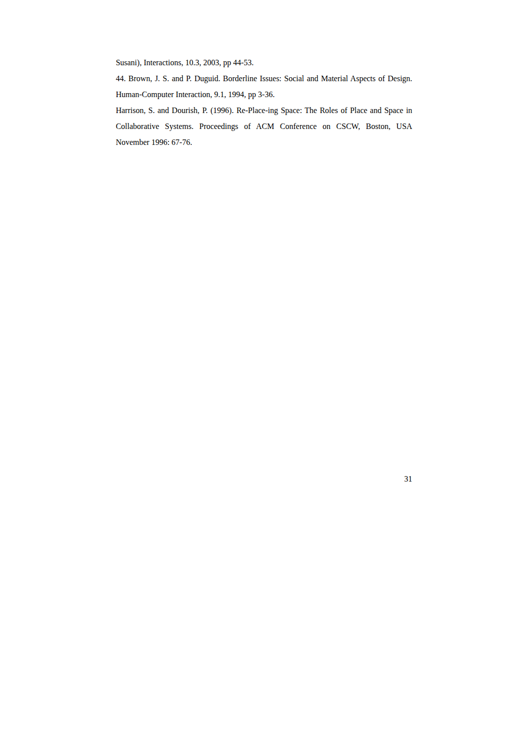Susani), Interactions, 10.3, 2003, pp 44-53.
44. Brown, J. S. and P. Duguid. Borderline Issues: Social and Material Aspects of Design. Human-Computer Interaction, 9.1, 1994, pp 3-36.
Harrison, S. and Dourish, P. (1996). Re-Place-ing Space: The Roles of Place and Space in Collaborative Systems. Proceedings of ACM Conference on CSCW, Boston, USA November 1996: 67-76.
31